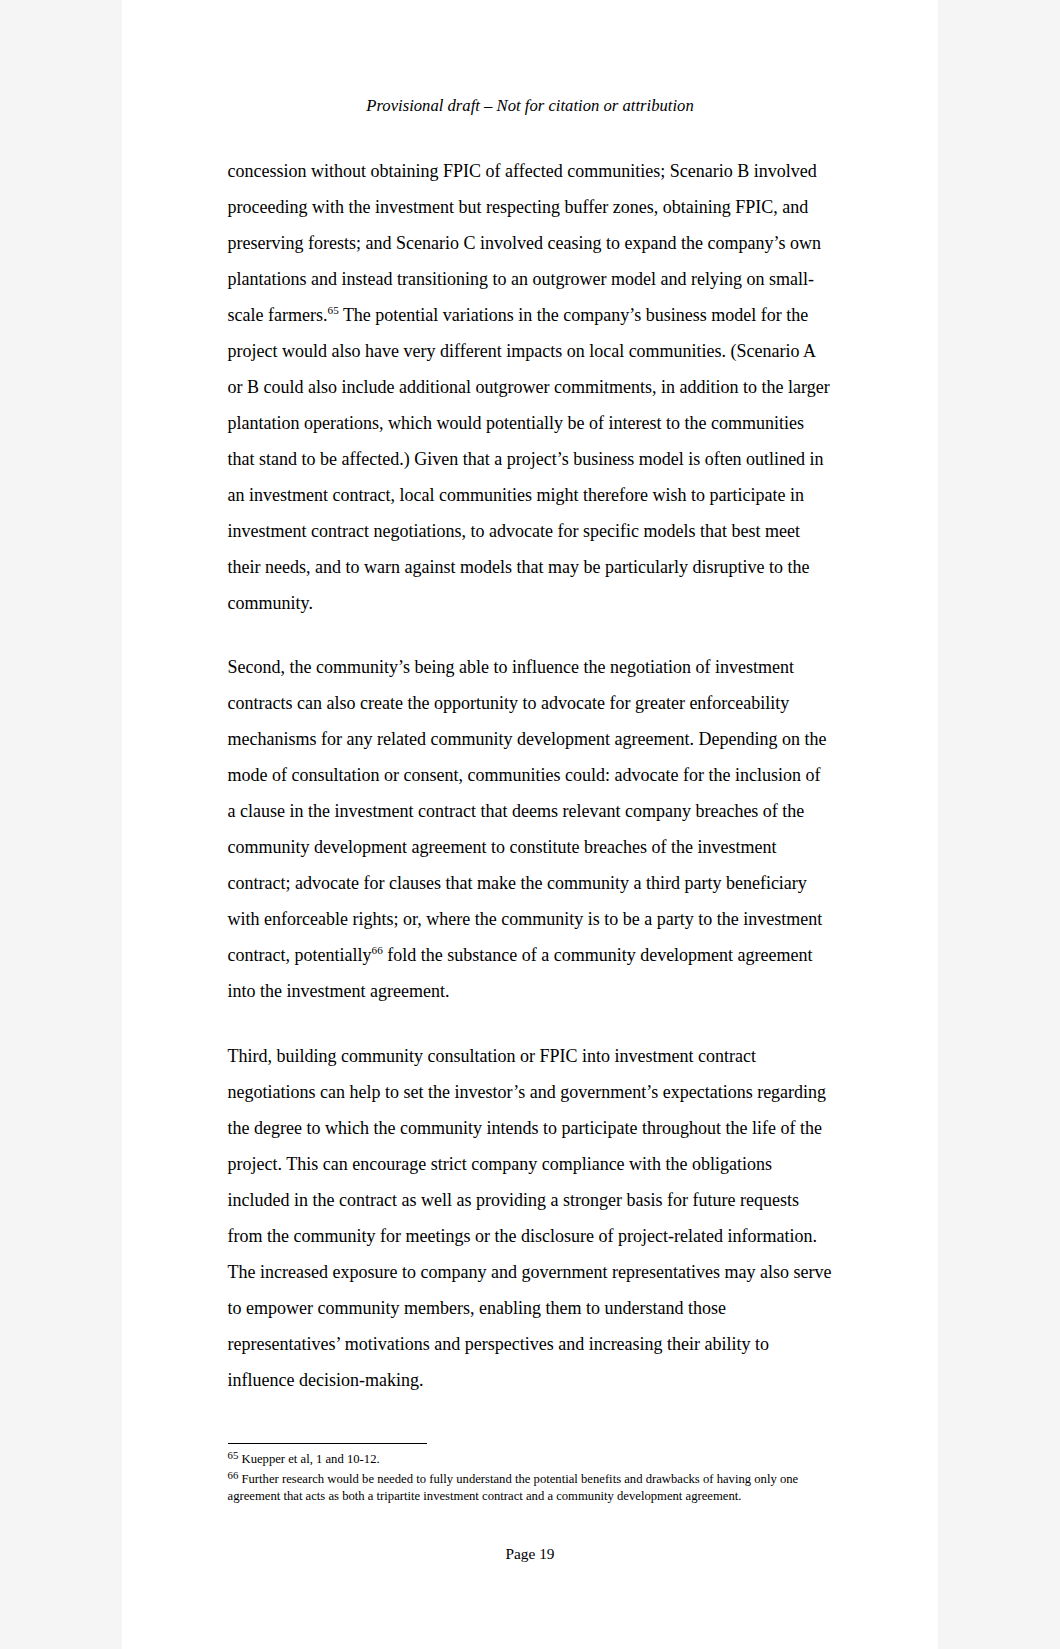Provisional draft – Not for citation or attribution
concession without obtaining FPIC of affected communities; Scenario B involved proceeding with the investment but respecting buffer zones, obtaining FPIC, and preserving forests; and Scenario C involved ceasing to expand the company’s own plantations and instead transitioning to an outgrower model and relying on small-scale farmers.65 The potential variations in the company’s business model for the project would also have very different impacts on local communities. (Scenario A or B could also include additional outgrower commitments, in addition to the larger plantation operations, which would potentially be of interest to the communities that stand to be affected.) Given that a project’s business model is often outlined in an investment contract, local communities might therefore wish to participate in investment contract negotiations, to advocate for specific models that best meet their needs, and to warn against models that may be particularly disruptive to the community.
Second, the community’s being able to influence the negotiation of investment contracts can also create the opportunity to advocate for greater enforceability mechanisms for any related community development agreement. Depending on the mode of consultation or consent, communities could: advocate for the inclusion of a clause in the investment contract that deems relevant company breaches of the community development agreement to constitute breaches of the investment contract; advocate for clauses that make the community a third party beneficiary with enforceable rights; or, where the community is to be a party to the investment contract, potentially66 fold the substance of a community development agreement into the investment agreement.
Third, building community consultation or FPIC into investment contract negotiations can help to set the investor’s and government’s expectations regarding the degree to which the community intends to participate throughout the life of the project. This can encourage strict company compliance with the obligations included in the contract as well as providing a stronger basis for future requests from the community for meetings or the disclosure of project-related information. The increased exposure to company and government representatives may also serve to empower community members, enabling them to understand those representatives’ motivations and perspectives and increasing their ability to influence decision-making.
65 Kuepper et al, 1 and 10-12.
66 Further research would be needed to fully understand the potential benefits and drawbacks of having only one agreement that acts as both a tripartite investment contract and a community development agreement.
Page 19